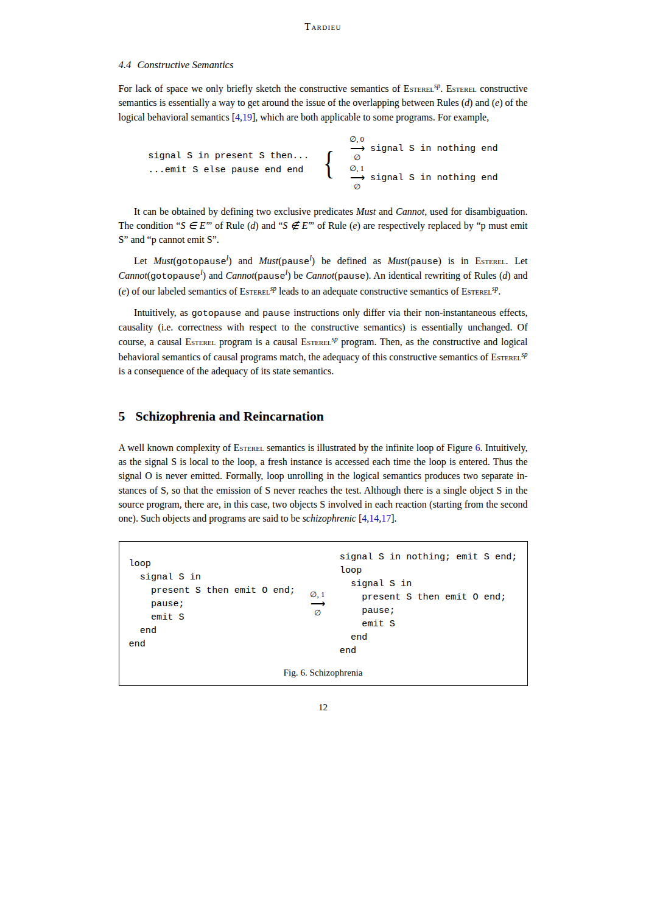Tardieu
4.4 Constructive Semantics
For lack of space we only briefly sketch the constructive semantics of Esterel . Esterel constructive semantics is essentially a way to get around the issue of the overlapping between Rules (d) and (e) of the logical behavioral semantics [4,19], which are both applicable to some programs. For example,
signal S in present S then... ...emit S else pause end end
{
∅, 0 ⟶ ∅ signal S in nothing end
∅, 1 ⟶ ∅ signal S in nothing end
It can be obtained by defining two exclusive predicates Must and Cannot, used for disambiguation. The condition “S ∈ E′” of Rule (d) and “S ∉ E′” of Rule (e) are respectively replaced by “p must emit S” and “p cannot emit S”.
Let Must(gotopausel) and Must(pausel) be defined as Must(pause) is in Esterel. Let Cannot(gotopausel) and Cannot(pausel) be Cannot(pause). An identical rewriting of Rules (d) and (e) of our labeled semantics of Esterel leads to an adequate constructive semantics of Esterel .
Intuitively, as gotopause and pause instructions only differ via their non-instantaneous effects, causality (i.e. correctness with respect to the constructive semantics) is essentially unchanged. Of course, a causal Esterel program is a causal Esterel program. Then, as the constructive and logical behavioral semantics of causal programs match, the adequacy of this constructive semantics of Esterel is a consequence of the adequacy of its state semantics.
5 Schizophrenia and Reincarnation
A well known complexity of Esterel semantics is illustrated by the infinite loop of Figure 6. Intuitively, as the signal S is local to the loop, a fresh instance is accessed each time the loop is entered. Thus the signal O is never emitted. Formally, loop unrolling in the logical semantics produces two separate instances of S, so that the emission of S never reaches the test. Although there is a single object S in the source program, there are, in this case, two objects S involved in each reaction (starting from the second one). Such objects and programs are said to be schizophrenic [4,14,17].
loop signal S in present S then emit O end; pause; emit S end end
∅, 1 ⟶ ∅
signal S in nothing; emit S end; loop signal S in present S then emit O end; pause; emit S end end
Fig. 6. Schizophrenia
12